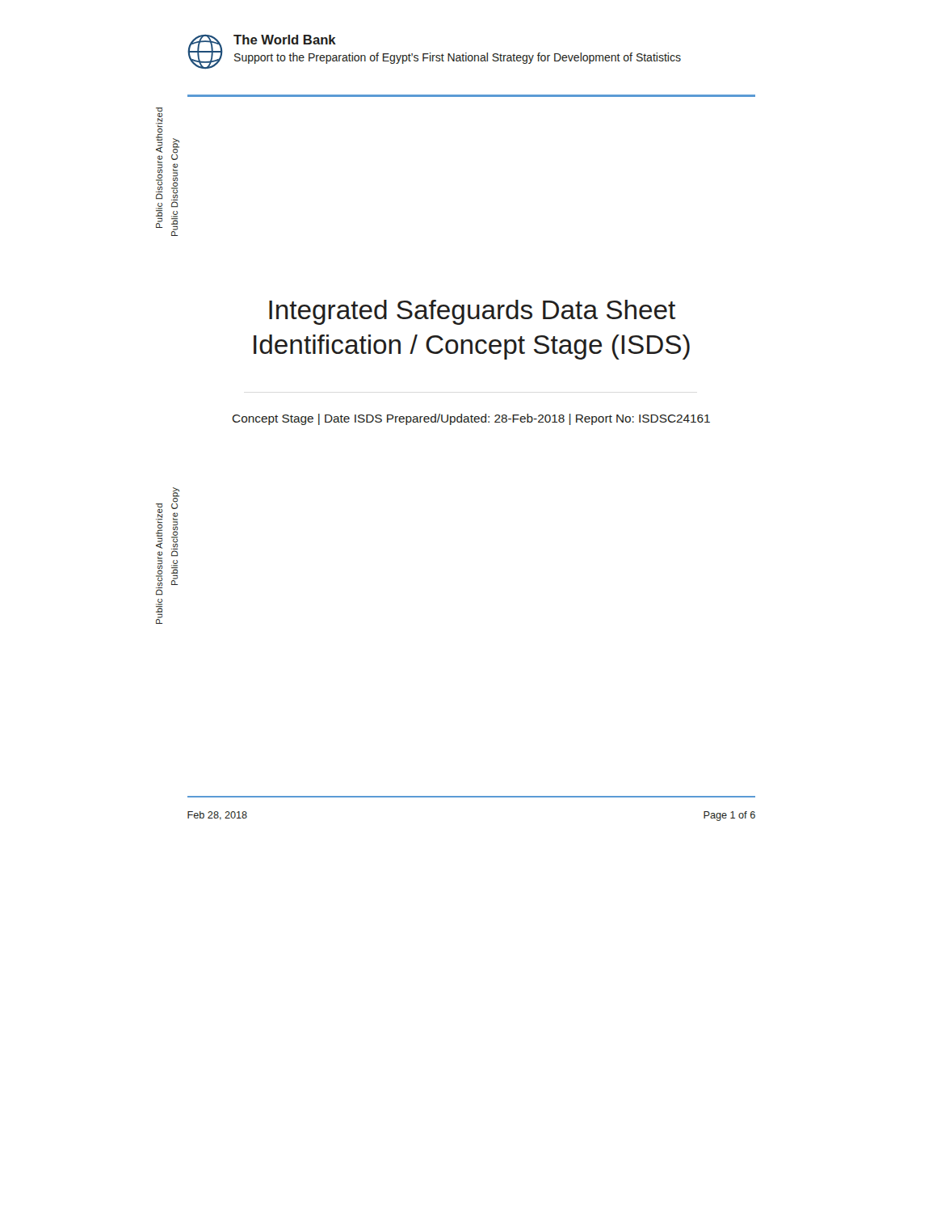Public Disclosure Authorized
Public Disclosure Copy
Public Disclosure Authorized
Public Disclosure Copy
The World Bank
Support to the Preparation of Egypt’s First National Strategy for Development of Statistics
Integrated Safeguards Data Sheet Identification / Concept Stage (ISDS)
Concept Stage | Date ISDS Prepared/Updated: 28-Feb-2018 | Report No: ISDSC24161
Feb 28, 2018
Page 1 of 6